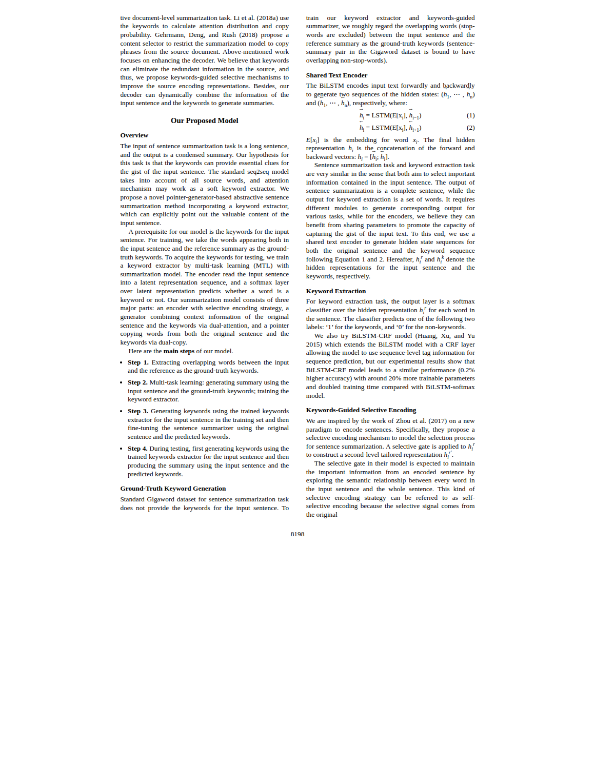tive document-level summarization task. Li et al. (2018a) use the keywords to calculate attention distribution and copy probability. Gehrmann, Deng, and Rush (2018) propose a content selector to restrict the summarization model to copy phrases from the source document. Above-mentioned work focuses on enhancing the decoder. We believe that keywords can eliminate the redundant information in the source, and thus, we propose keywords-guided selective mechanisms to improve the source encoding representations. Besides, our decoder can dynamically combine the information of the input sentence and the keywords to generate summaries.
Our Proposed Model
Overview
The input of sentence summarization task is a long sentence, and the output is a condensed summary. Our hypothesis for this task is that the keywords can provide essential clues for the gist of the input sentence. The standard seq2seq model takes into account of all source words, and attention mechanism may work as a soft keyword extractor. We propose a novel pointer-generator-based abstractive sentence summarization method incorporating a keyword extractor, which can explicitly point out the valuable content of the input sentence.
A prerequisite for our model is the keywords for the input sentence. For training, we take the words appearing both in the input sentence and the reference summary as the ground-truth keywords. To acquire the keywords for testing, we train a keyword extractor by multi-task learning (MTL) with summarization model. The encoder read the input sentence into a latent representation sequence, and a softmax layer over latent representation predicts whether a word is a keyword or not. Our summarization model consists of three major parts: an encoder with selective encoding strategy, a generator combining context information of the original sentence and the keywords via dual-attention, and a pointer copying words from both the original sentence and the keywords via dual-copy.
Here are the main steps of our model.
Step 1. Extracting overlapping words between the input and the reference as the ground-truth keywords.
Step 2. Multi-task learning: generating summary using the input sentence and the ground-truth keywords; training the keyword extractor.
Step 3. Generating keywords using the trained keywords extractor for the input sentence in the training set and then fine-tuning the sentence summarizer using the original sentence and the predicted keywords.
Step 4. During testing, first generating keywords using the trained keywords extractor for the input sentence and then producing the summary using the input sentence and the predicted keywords.
Ground-Truth Keyword Generation
Standard Gigaword dataset for sentence summarization task does not provide the keywords for the input sentence. To train our keyword extractor and keywords-guided summarizer, we roughly regard the overlapping words (stop-words are excluded) between the input sentence and the reference summary as the ground-truth keywords (sentence-summary pair in the Gigaword dataset is bound to have overlapping non-stop-words).
Shared Text Encoder
The BiLSTM encodes input text forwardly and backwardly to generate two sequences of the hidden states: (→h1, ⋯ , →hn) and (←h1, ⋯ , ←hn), respectively, where:
→hi = LSTM(E[xi], →hi−1) (1)
←hi = LSTM(E[xi], ←hi+1) (2)
E[xi] is the embedding for word xi. The final hidden representation hi is the concatenation of the forward and backward vectors: hi = [→hi; ←hi].
Sentence summarization task and keyword extraction task are very similar in the sense that both aim to select important information contained in the input sentence. The output of sentence summarization is a complete sentence, while the output for keyword extraction is a set of words. It requires different modules to generate corresponding output for various tasks, while for the encoders, we believe they can benefit from sharing parameters to promote the capacity of capturing the gist of the input text. To this end, we use a shared text encoder to generate hidden state sequences for both the original sentence and the keyword sequence following Equation 1 and 2. Hereafter, hir and hik denote the hidden representations for the input sentence and the keywords, respectively.
Keyword Extraction
For keyword extraction task, the output layer is a softmax classifier over the hidden representation hir for each word in the sentence. The classifier predicts one of the following two labels: ‘1’ for the keywords, and ‘0’ for the non-keywords.
We also try BiLSTM-CRF model (Huang, Xu, and Yu 2015) which extends the BiLSTM model with a CRF layer allowing the model to use sequence-level tag information for sequence prediction, but our experimental results show that BiLSTM-CRF model leads to a similar performance (0.2% higher accuracy) with around 20% more trainable parameters and doubled training time compared with BiLSTM-softmax model.
Keywords-Guided Selective Encoding
We are inspired by the work of Zhou et al. (2017) on a new paradigm to encode sentences. Specifically, they propose a selective encoding mechanism to model the selection process for sentence summarization. A selective gate is applied to hir to construct a second-level tailored representation hir′.
The selective gate in their model is expected to maintain the important information from an encoded sentence by exploring the semantic relationship between every word in the input sentence and the whole sentence. This kind of selective encoding strategy can be referred to as self-selective encoding because the selective signal comes from the original
8198